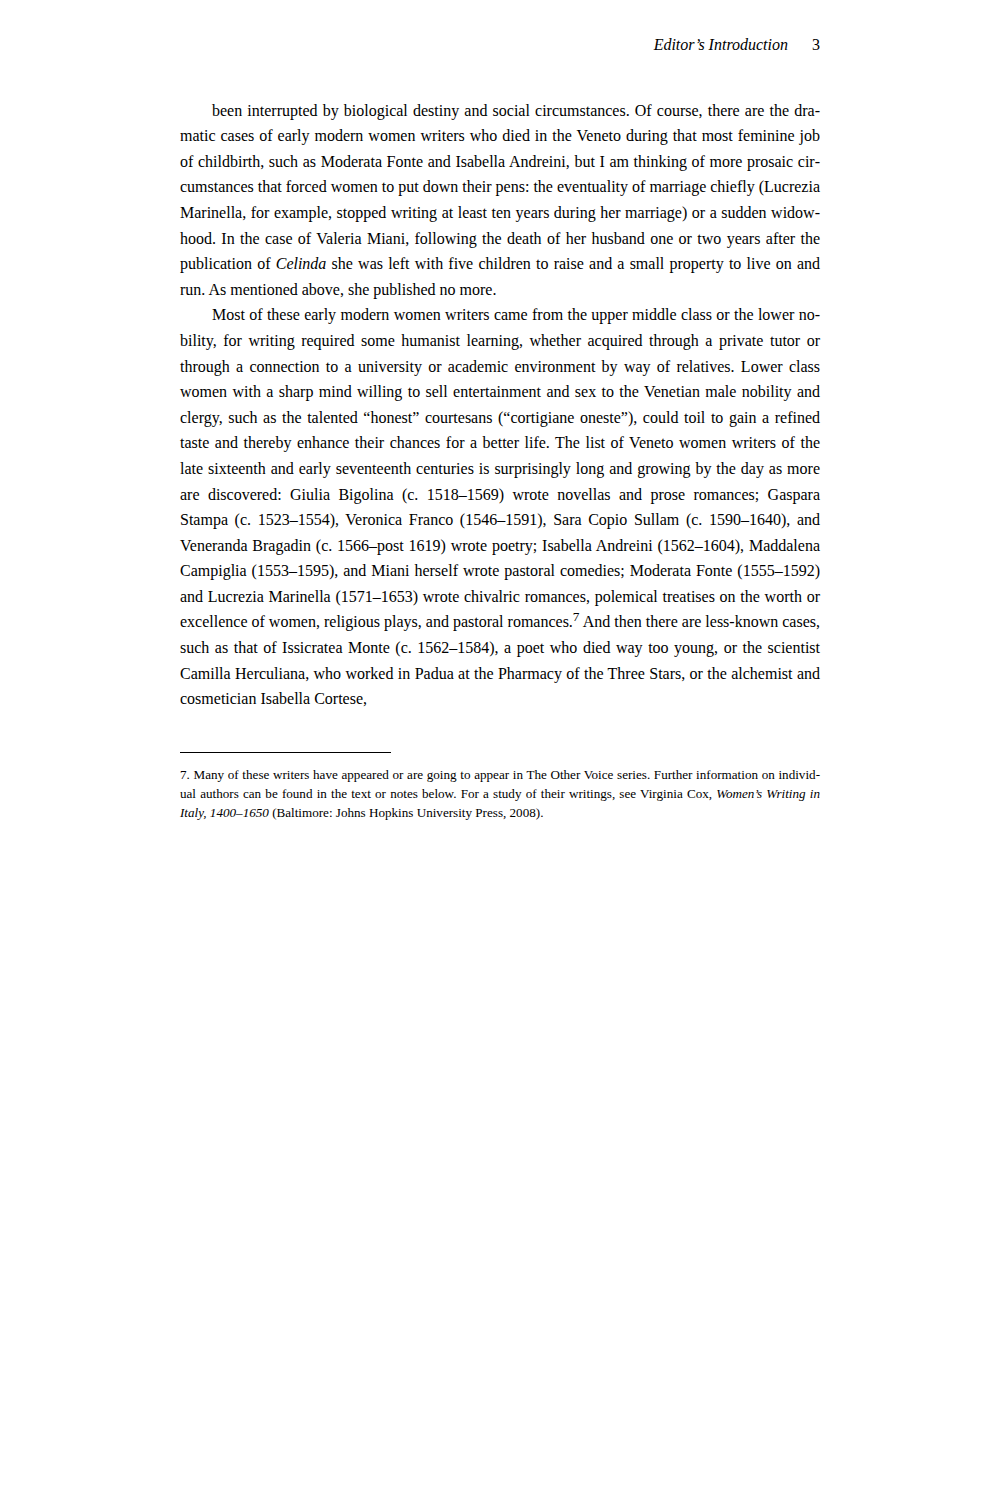Editor’s Introduction 3
been interrupted by biological destiny and social circumstances. Of course, there are the dramatic cases of early modern women writers who died in the Veneto during that most feminine job of childbirth, such as Moderata Fonte and Isabella Andreini, but I am thinking of more prosaic circumstances that forced women to put down their pens: the eventuality of marriage chiefly (Lucrezia Marinella, for example, stopped writing at least ten years during her marriage) or a sudden widowhood. In the case of Valeria Miani, following the death of her husband one or two years after the publication of Celinda she was left with five children to raise and a small property to live on and run. As mentioned above, she published no more.
Most of these early modern women writers came from the upper middle class or the lower nobility, for writing required some humanist learning, whether acquired through a private tutor or through a connection to a university or academic environment by way of relatives. Lower class women with a sharp mind willing to sell entertainment and sex to the Venetian male nobility and clergy, such as the talented “honest” courtesans (“cortigiane oneste”), could toil to gain a refined taste and thereby enhance their chances for a better life. The list of Veneto women writers of the late sixteenth and early seventeenth centuries is surprisingly long and growing by the day as more are discovered: Giulia Bigolina (c. 1518–1569) wrote novellas and prose romances; Gaspara Stampa (c. 1523–1554), Veronica Franco (1546–1591), Sara Copio Sullam (c. 1590–1640), and Veneranda Bragadin (c. 1566–post 1619) wrote poetry; Isabella Andreini (1562–1604), Maddalena Campiglia (1553–1595), and Miani herself wrote pastoral comedies; Moderata Fonte (1555–1592) and Lucrezia Marinella (1571–1653) wrote chivalric romances, polemical treatises on the worth or excellence of women, religious plays, and pastoral romances.7 And then there are less-known cases, such as that of Issicratea Monte (c. 1562–1584), a poet who died way too young, or the scientist Camilla Herculiana, who worked in Padua at the Pharmacy of the Three Stars, or the alchemist and cosmetician Isabella Cortese,
7. Many of these writers have appeared or are going to appear in The Other Voice series. Further information on individual authors can be found in the text or notes below. For a study of their writings, see Virginia Cox, Women’s Writing in Italy, 1400–1650 (Baltimore: Johns Hopkins University Press, 2008).